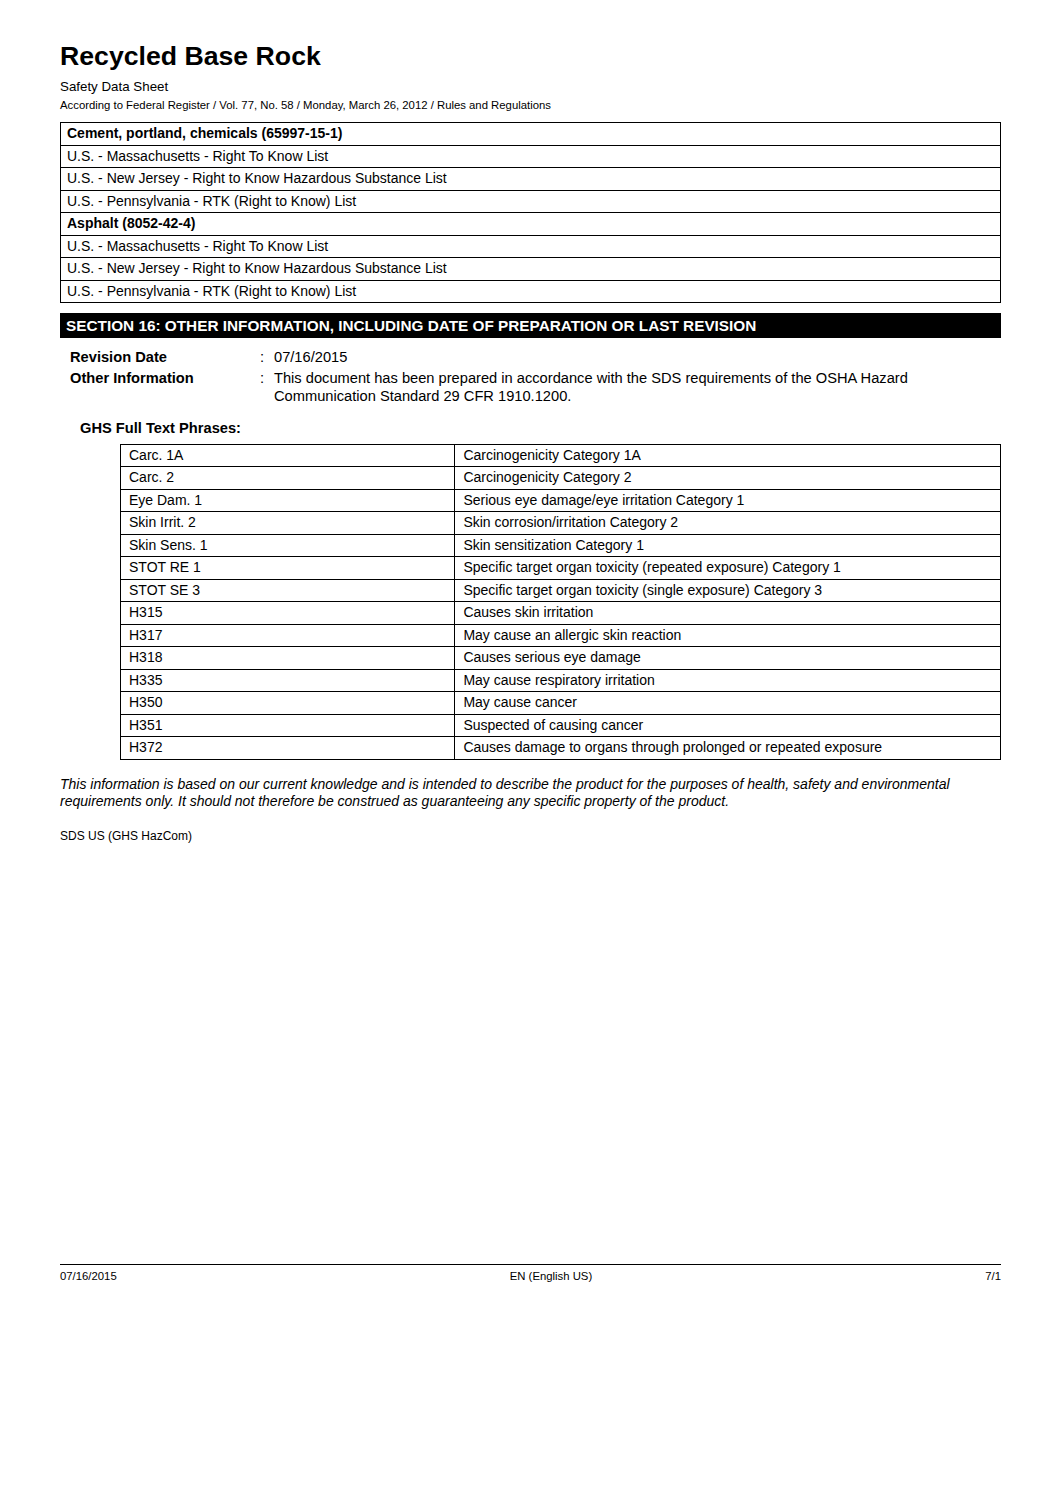Recycled Base Rock
Safety Data Sheet
According to Federal Register / Vol. 77, No. 58 / Monday, March 26, 2012 / Rules and Regulations
| Cement, portland, chemicals (65997-15-1) |
| U.S. - Massachusetts - Right To Know List |
| U.S. - New Jersey - Right to Know Hazardous Substance List |
| U.S. - Pennsylvania - RTK (Right to Know) List |
| Asphalt (8052-42-4) |
| U.S. - Massachusetts - Right To Know List |
| U.S. - New Jersey - Right to Know Hazardous Substance List |
| U.S. - Pennsylvania - RTK (Right to Know) List |
SECTION 16: OTHER INFORMATION, INCLUDING DATE OF PREPARATION OR LAST REVISION
Revision Date
:
07/16/2015
Other Information
:
This document has been prepared in accordance with the SDS requirements of the OSHA Hazard Communication Standard 29 CFR 1910.1200.
GHS Full Text Phrases:
| Carc. 1A | Carcinogenicity Category 1A |
| Carc. 2 | Carcinogenicity Category 2 |
| Eye Dam. 1 | Serious eye damage/eye irritation Category 1 |
| Skin Irrit. 2 | Skin corrosion/irritation Category 2 |
| Skin Sens. 1 | Skin sensitization Category 1 |
| STOT RE 1 | Specific target organ toxicity (repeated exposure) Category 1 |
| STOT SE 3 | Specific target organ toxicity (single exposure) Category 3 |
| H315 | Causes skin irritation |
| H317 | May cause an allergic skin reaction |
| H318 | Causes serious eye damage |
| H335 | May cause respiratory irritation |
| H350 | May cause cancer |
| H351 | Suspected of causing cancer |
| H372 | Causes damage to organs through prolonged or repeated exposure |
This information is based on our current knowledge and is intended to describe the product for the purposes of health, safety and environmental requirements only. It should not therefore be construed as guaranteeing any specific property of the product.
SDS US (GHS HazCom)
07/16/2015
EN (English US)
7/1